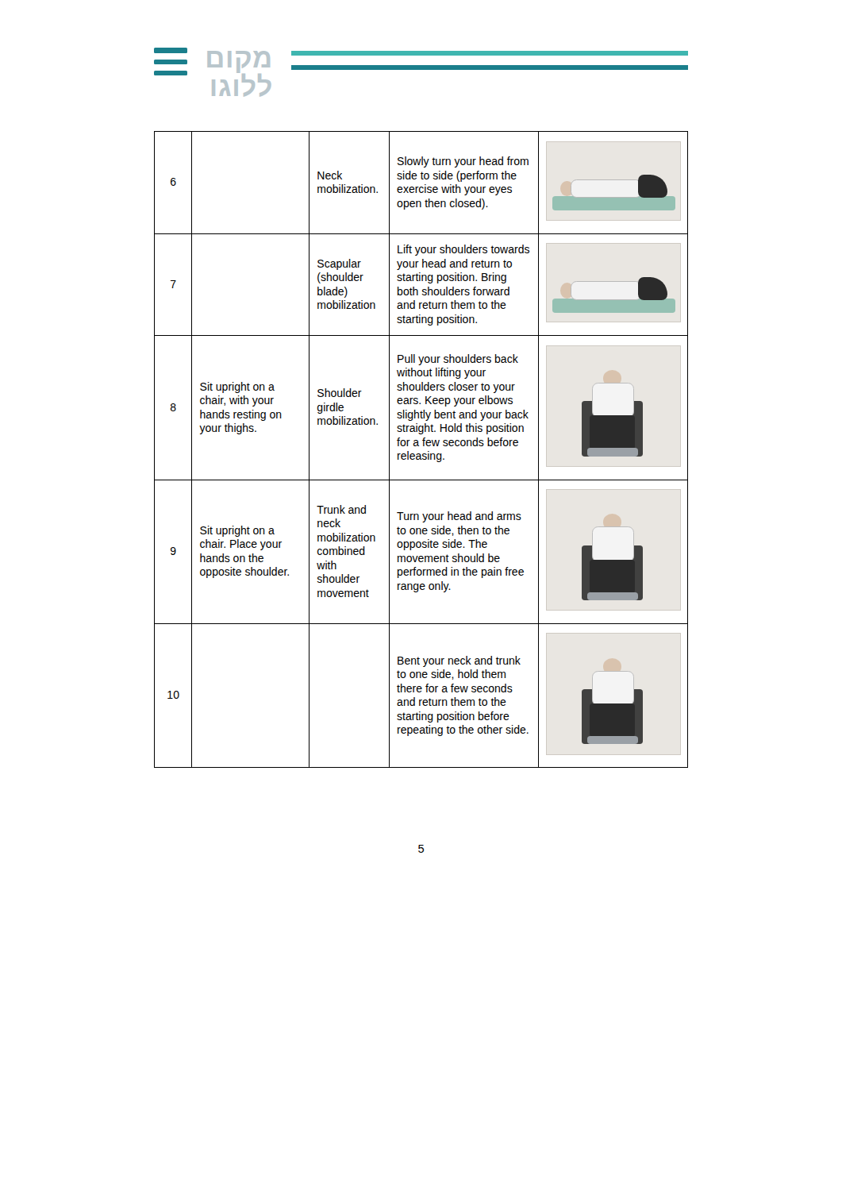מקום
ללוגו
| 6 | | Neck mobilization. | Slowly turn your head from side to side (perform the exercise with your eyes open then closed). | |
| 7 | | Scapular (shoulder blade) mobilization | Lift your shoulders towards your head and return to starting position. Bring both shoulders forward and return them to the starting position. | |
| 8 | Sit upright on a chair, with your hands resting on your thighs. | Shoulder girdle mobilization. | Pull your shoulders back without lifting your shoulders closer to your ears. Keep your elbows slightly bent and your back straight. Hold this position for a few seconds before releasing. | |
| 9 | Sit upright on a chair. Place your hands on the opposite shoulder. | Trunk and neck mobilization combined with shoulder movement | Turn your head and arms to one side, then to the opposite side. The movement should be performed in the pain free range only. | |
| 10 | | | Bent your neck and trunk to one side, hold them there for a few seconds and return them to the starting position before repeating to the other side. | |
5